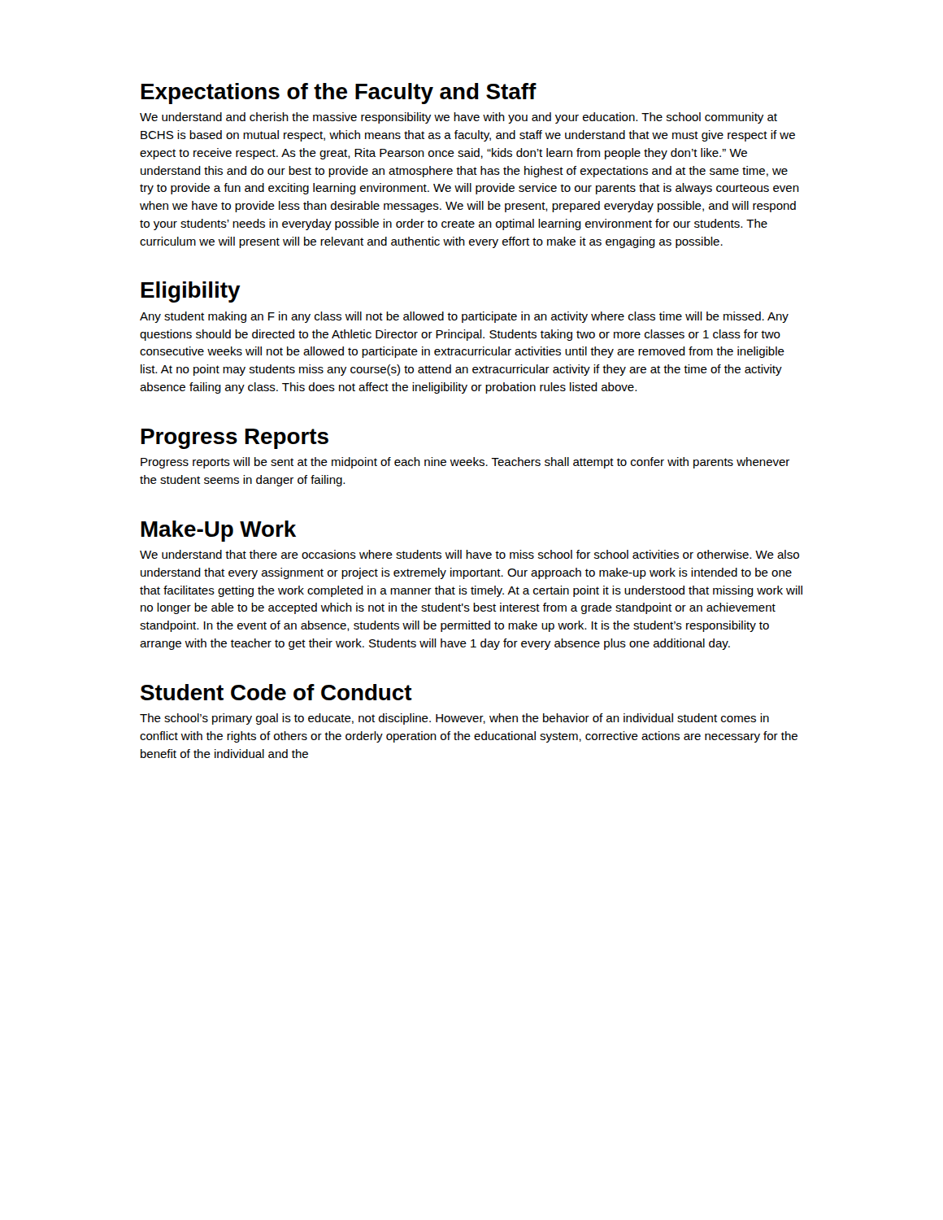Expectations of the Faculty and Staff
We understand and cherish the massive responsibility we have with you and your education. The school community at BCHS is based on mutual respect, which means that as a faculty, and staff we understand that we must give respect if we expect to receive respect. As the great, Rita Pearson once said, “kids don’t learn from people they don’t like.” We understand this and do our best to provide an atmosphere that has the highest of expectations and at the same time, we try to provide a fun and exciting learning environment. We will provide service to our parents that is always courteous even when we have to provide less than desirable messages. We will be present, prepared everyday possible, and will respond to your students’ needs in everyday possible in order to create an optimal learning environment for our students. The curriculum we will present will be relevant and authentic with every effort to make it as engaging as possible.
Eligibility
Any student making an F in any class will not be allowed to participate in an activity where class time will be missed. Any questions should be directed to the Athletic Director or Principal. Students taking two or more classes or 1 class for two consecutive weeks will not be allowed to participate in extracurricular activities until they are removed from the ineligible list. At no point may students miss any course(s) to attend an extracurricular activity if they are at the time of the activity absence failing any class. This does not affect the ineligibility or probation rules listed above.
Progress Reports
Progress reports will be sent at the midpoint of each nine weeks. Teachers shall attempt to confer with parents whenever the student seems in danger of failing.
Make-Up Work
We understand that there are occasions where students will have to miss school for school activities or otherwise. We also understand that every assignment or project is extremely important. Our approach to make-up work is intended to be one that facilitates getting the work completed in a manner that is timely. At a certain point it is understood that missing work will no longer be able to be accepted which is not in the student's best interest from a grade standpoint or an achievement standpoint. In the event of an absence, students will be permitted to make up work. It is the student’s responsibility to arrange with the teacher to get their work. Students will have 1 day for every absence plus one additional day.
Student Code of Conduct
The school’s primary goal is to educate, not discipline. However, when the behavior of an individual student comes in conflict with the rights of others or the orderly operation of the educational system, corrective actions are necessary for the benefit of the individual and the